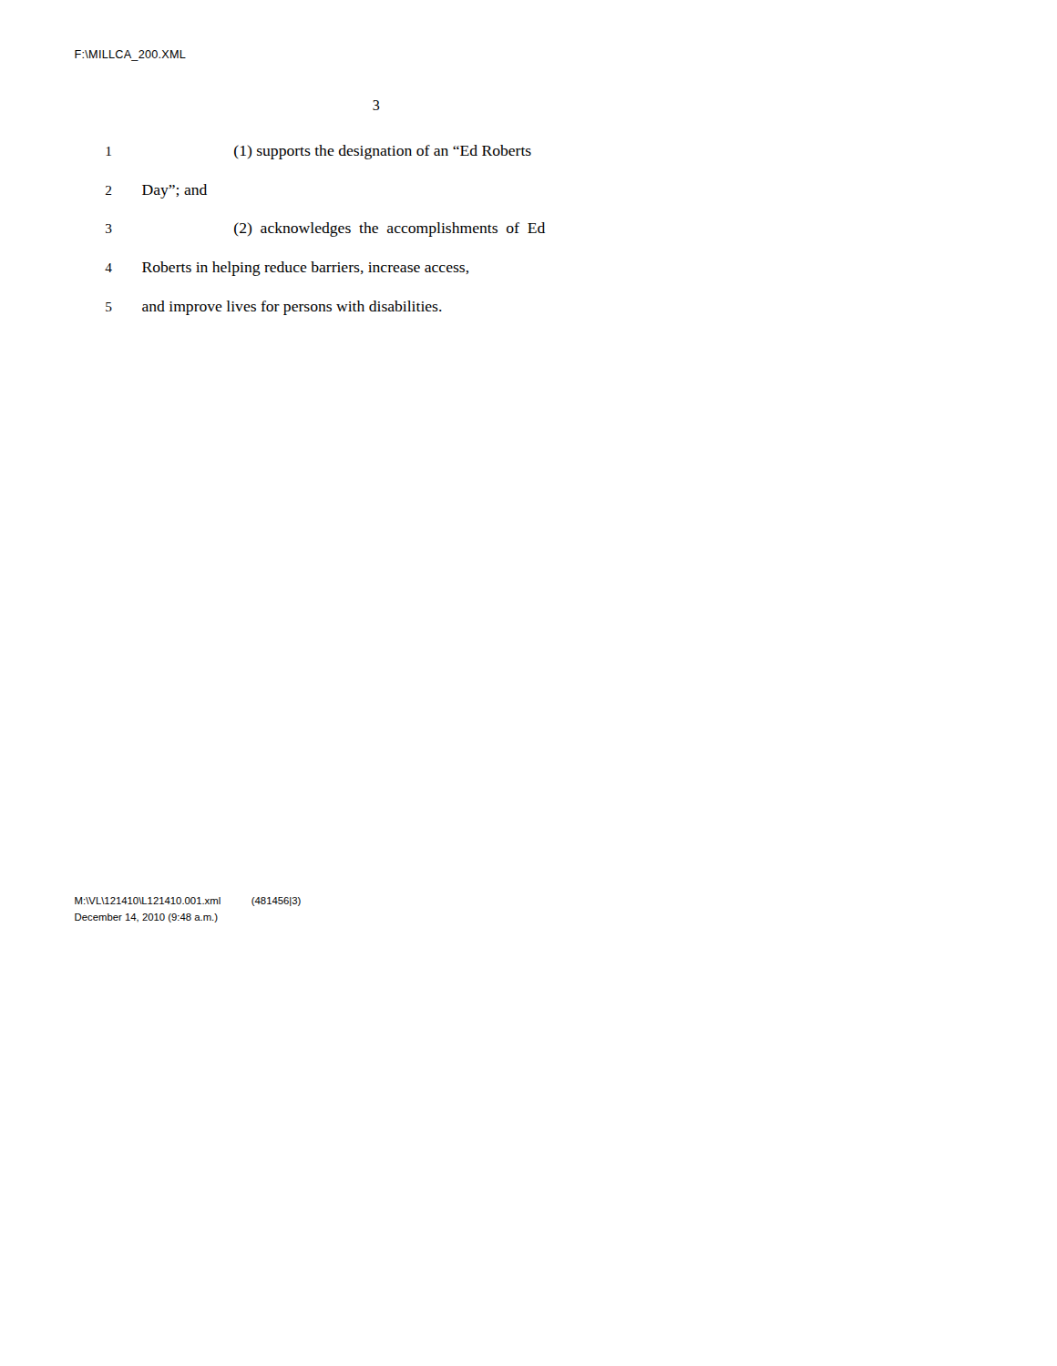F:\MILLCA_200.XML
3
1 (1) supports the designation of an “Ed Roberts
2 Day”; and
3 (2) acknowledges the accomplishments of Ed
4 Roberts in helping reduce barriers, increase access,
5 and improve lives for persons with disabilities.
M:\VL\121410\L121410.001.xml (481456|3)
December 14, 2010 (9:48 a.m.)